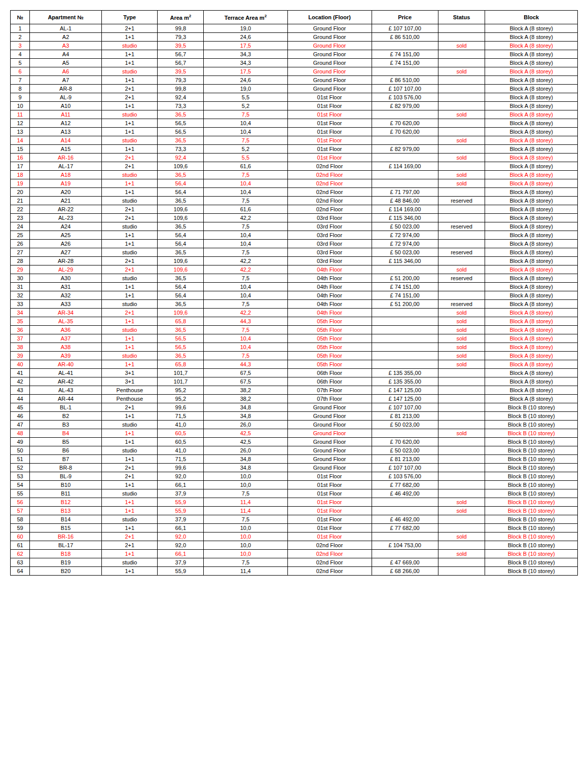| № | Apartment № | Type | Area m 2 | Terrace Area m 2 | Location (Floor) | Price | Status | Block |
| --- | --- | --- | --- | --- | --- | --- | --- | --- |
| 1 | AL-1 | 2+1 | 99,8 | 19,0 | Ground Floor | £ 107 107,00 | | Block A (8 storey) |
| 2 | A2 | 1+1 | 79,3 | 24,6 | Ground Floor | £ 86 510,00 | | Block A (8 storey) |
| 3 | A3 | studio | 39,5 | 17,5 | Ground Floor | | sold | Block A (8 storey) |
| 4 | A4 | 1+1 | 56,7 | 34,3 | Ground Floor | £ 74 151,00 | | Block A (8 storey) |
| 5 | A5 | 1+1 | 56,7 | 34,3 | Ground Floor | £ 74 151,00 | | Block A (8 storey) |
| 6 | A6 | studio | 39,5 | 17,5 | Ground Floor | | sold | Block A (8 storey) |
| 7 | A7 | 1+1 | 79,3 | 24,6 | Ground Floor | £ 86 510,00 | | Block A (8 storey) |
| 8 | AR-8 | 2+1 | 99,8 | 19,0 | Ground Floor | £ 107 107,00 | | Block A (8 storey) |
| 9 | AL-9 | 2+1 | 92,4 | 5,5 | 01st Floor | £ 103 576,00 | | Block A (8 storey) |
| 10 | A10 | 1+1 | 73,3 | 5,2 | 01st Floor | £ 82 979,00 | | Block A (8 storey) |
| 11 | A11 | studio | 36,5 | 7,5 | 01st Floor | | sold | Block A (8 storey) |
| 12 | A12 | 1+1 | 56,5 | 10,4 | 01st Floor | £ 70 620,00 | | Block A (8 storey) |
| 13 | A13 | 1+1 | 56,5 | 10,4 | 01st Floor | £ 70 620,00 | | Block A (8 storey) |
| 14 | A14 | studio | 36,5 | 7,5 | 01st Floor | | sold | Block A (8 storey) |
| 15 | A15 | 1+1 | 73,3 | 5,2 | 01st Floor | £ 82 979,00 | | Block A (8 storey) |
| 16 | AR-16 | 2+1 | 92,4 | 5,5 | 01st Floor | | sold | Block A (8 storey) |
| 17 | AL-17 | 2+1 | 109,6 | 61,6 | 02nd Floor | £ 114 169,00 | | Block A (8 storey) |
| 18 | A18 | studio | 36,5 | 7,5 | 02nd Floor | | sold | Block A (8 storey) |
| 19 | A19 | 1+1 | 56,4 | 10,4 | 02nd Floor | | sold | Block A (8 storey) |
| 20 | A20 | 1+1 | 56,4 | 10,4 | 02nd Floor | £ 71 797,00 | | Block A (8 storey) |
| 21 | A21 | studio | 36,5 | 7,5 | 02nd Floor | £ 48 846,00 | reserved | Block A (8 storey) |
| 22 | AR-22 | 2+1 | 109,6 | 61,6 | 02nd Floor | £ 114 169,00 | | Block A (8 storey) |
| 23 | AL-23 | 2+1 | 109,6 | 42,2 | 03rd Floor | £ 115 346,00 | | Block A (8 storey) |
| 24 | A24 | studio | 36,5 | 7,5 | 03rd Floor | £ 50 023,00 | reserved | Block A (8 storey) |
| 25 | A25 | 1+1 | 56,4 | 10,4 | 03rd Floor | £ 72 974,00 | | Block A (8 storey) |
| 26 | A26 | 1+1 | 56,4 | 10,4 | 03rd Floor | £ 72 974,00 | | Block A (8 storey) |
| 27 | A27 | studio | 36,5 | 7,5 | 03rd Floor | £ 50 023,00 | reserved | Block A (8 storey) |
| 28 | AR-28 | 2+1 | 109,6 | 42,2 | 03rd Floor | £ 115 346,00 | | Block A (8 storey) |
| 29 | AL-29 | 2+1 | 109,6 | 42,2 | 04th Floor | | sold | Block A (8 storey) |
| 30 | A30 | studio | 36,5 | 7,5 | 04th Floor | £ 51 200,00 | reserved | Block A (8 storey) |
| 31 | A31 | 1+1 | 56,4 | 10,4 | 04th Floor | £ 74 151,00 | | Block A (8 storey) |
| 32 | A32 | 1+1 | 56,4 | 10,4 | 04th Floor | £ 74 151,00 | | Block A (8 storey) |
| 33 | A33 | studio | 36,5 | 7,5 | 04th Floor | £ 51 200,00 | reserved | Block A (8 storey) |
| 34 | AR-34 | 2+1 | 109,6 | 42,2 | 04th Floor | | sold | Block A (8 storey) |
| 35 | AL-35 | 1+1 | 65,8 | 44,3 | 05th Floor | | sold | Block A (8 storey) |
| 36 | A36 | studio | 36,5 | 7,5 | 05th Floor | | sold | Block A (8 storey) |
| 37 | A37 | 1+1 | 56,5 | 10,4 | 05th Floor | | sold | Block A (8 storey) |
| 38 | A38 | 1+1 | 56,5 | 10,4 | 05th Floor | | sold | Block A (8 storey) |
| 39 | A39 | studio | 36,5 | 7,5 | 05th Floor | | sold | Block A (8 storey) |
| 40 | AR-40 | 1+1 | 65,8 | 44,3 | 05th Floor | | sold | Block A (8 storey) |
| 41 | AL-41 | 3+1 | 101,7 | 67,5 | 06th Floor | £ 135 355,00 | | Block A (8 storey) |
| 42 | AR-42 | 3+1 | 101,7 | 67,5 | 06th Floor | £ 135 355,00 | | Block A (8 storey) |
| 43 | AL-43 | Penthouse | 95,2 | 38,2 | 07th Floor | £ 147 125,00 | | Block A (8 storey) |
| 44 | AR-44 | Penthouse | 95,2 | 38,2 | 07th Floor | £ 147 125,00 | | Block A (8 storey) |
| 45 | BL-1 | 2+1 | 99,6 | 34,8 | Ground Floor | £ 107 107,00 | | Block B (10 storey) |
| 46 | B2 | 1+1 | 71,5 | 34,8 | Ground Floor | £ 81 213,00 | | Block B (10 storey) |
| 47 | B3 | studio | 41,0 | 26,0 | Ground Floor | £ 50 023,00 | | Block B (10 storey) |
| 48 | B4 | 1+1 | 60,5 | 42,5 | Ground Floor | | sold | Block B (10 storey) |
| 49 | B5 | 1+1 | 60,5 | 42,5 | Ground Floor | £ 70 620,00 | | Block B (10 storey) |
| 50 | B6 | studio | 41,0 | 26,0 | Ground Floor | £ 50 023,00 | | Block B (10 storey) |
| 51 | B7 | 1+1 | 71,5 | 34,8 | Ground Floor | £ 81 213,00 | | Block B (10 storey) |
| 52 | BR-8 | 2+1 | 99,6 | 34,8 | Ground Floor | £ 107 107,00 | | Block B (10 storey) |
| 53 | BL-9 | 2+1 | 92,0 | 10,0 | 01st Floor | £ 103 576,00 | | Block B (10 storey) |
| 54 | B10 | 1+1 | 66,1 | 10,0 | 01st Floor | £ 77 682,00 | | Block B (10 storey) |
| 55 | B11 | studio | 37,9 | 7,5 | 01st Floor | £ 46 492,00 | | Block B (10 storey) |
| 56 | B12 | 1+1 | 55,9 | 11,4 | 01st Floor | | sold | Block B (10 storey) |
| 57 | B13 | 1+1 | 55,9 | 11,4 | 01st Floor | | sold | Block B (10 storey) |
| 58 | B14 | studio | 37,9 | 7,5 | 01st Floor | £ 46 492,00 | | Block B (10 storey) |
| 59 | B15 | 1+1 | 66,1 | 10,0 | 01st Floor | £ 77 682,00 | | Block B (10 storey) |
| 60 | BR-16 | 2+1 | 92,0 | 10,0 | 01st Floor | | sold | Block B (10 storey) |
| 61 | BL-17 | 2+1 | 92,0 | 10,0 | 02nd Floor | £ 104 753,00 | | Block B (10 storey) |
| 62 | B18 | 1+1 | 66,1 | 10,0 | 02nd Floor | | sold | Block B (10 storey) |
| 63 | B19 | studio | 37,9 | 7,5 | 02nd Floor | £ 47 669,00 | | Block B (10 storey) |
| 64 | B20 | 1+1 | 55,9 | 11,4 | 02nd Floor | £ 68 266,00 | | Block B (10 storey) |